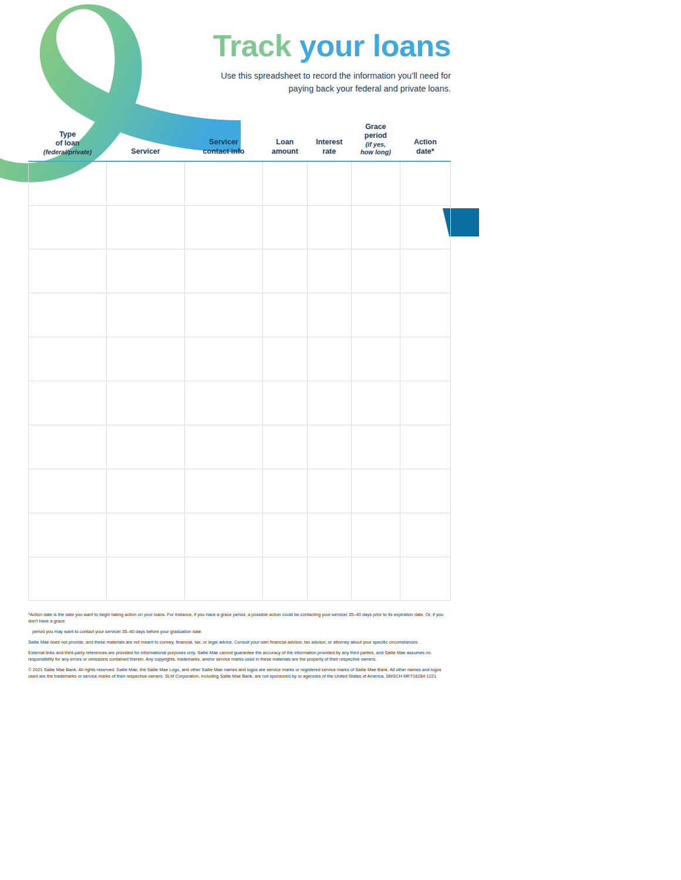Track your loans
Use this spreadsheet to record the information you’ll need for paying back your federal and private loans.
| Type of loan (federal/private) | Servicer | Servicer contact info | Loan amount | Interest rate | Grace period (if yes, how long) | Action date* |
| --- | --- | --- | --- | --- | --- | --- |
*Action date is the date you want to begin taking action on your loans. For instance, if you have a grace period, a possible action could be contacting your servicer 35–40 days prior to its expiration date. Or, if you don’t have a grace
period you may want to contact your servicer 35–40 days before your graduation date.
Sallie Mae does not provide, and these materials are not meant to convey, financial, tax, or legal advice. Consult your own financial advisor, tax advisor, or attorney about your specific circumstances.
External links and third-party references are provided for informational purposes only. Sallie Mae cannot guarantee the accuracy of the information provided by any third parties, and Sallie Mae assumes no responsibility for any errors or omissions contained therein. Any copyrights, trademarks, and/or service marks used in these materials are the property of their respective owners.
© 2021 Sallie Mae Bank. All rights reserved. Sallie Mae, the Sallie Mae Logo, and other Sallie Mae names and logos are service marks or registered service marks of Sallie Mae Bank. All other names and logos used are the trademarks or service marks of their respective owners. SLM Corporation, including Sallie Mae Bank, are not sponsored by or agencies of the United States of America. SMSCH MKT16284 1221